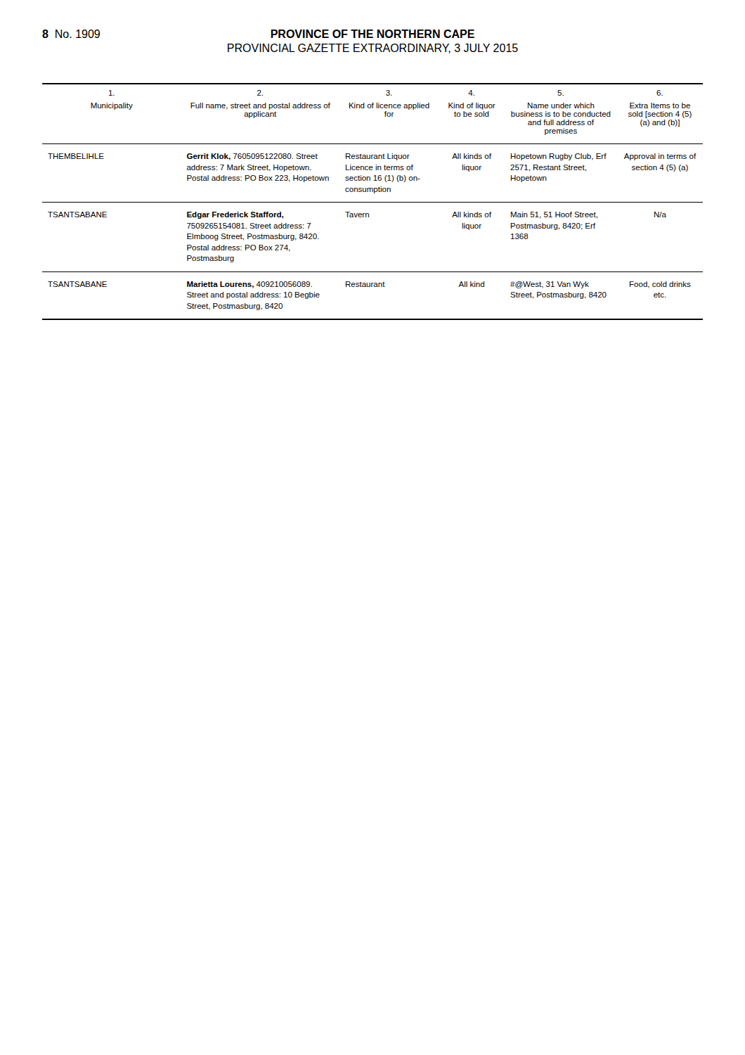8 No. 1909
PROVINCE OF THE NORTHERN CAPE
PROVINCIAL GAZETTE EXTRAORDINARY, 3 JULY 2015
| 1. | 2. | 3. | 4. | 5. | 6. |
| --- | --- | --- | --- | --- | --- |
| Municipality | Full name, street and postal address of applicant | Kind of licence applied for | Kind of liquor to be sold | Name under which business is to be conducted and full address of premises | Extra Items to be sold [section 4 (5) (a) and (b)] |
| THEMBELIHLE | Gerrit Klok, 7605095122080. Street address: 7 Mark Street, Hopetown. Postal address: PO Box 223, Hopetown | Restaurant Liquor Licence in terms of section 16 (1) (b) on-consumption | All kinds of liquor | Hopetown Rugby Club, Erf 2571, Restant Street, Hopetown | Approval in terms of section 4 (5) (a) |
| TSANTSABANE | Edgar Frederick Stafford, 7509265154081. Street address: 7 Elmboog Street, Postmasburg, 8420. Postal address: PO Box 274, Postmasburg | Tavern | All kinds of liquor | Main 51, 51 Hoof Street, Postmasburg, 8420; Erf 1368 | N/a |
| TSANTSABANE | Marietta Lourens, 409210056089. Street and postal address: 10 Begbie Street, Postmasburg, 8420 | Restaurant | All kind | #@West, 31 Van Wyk Street, Postmasburg, 8420 | Food, cold drinks etc. |